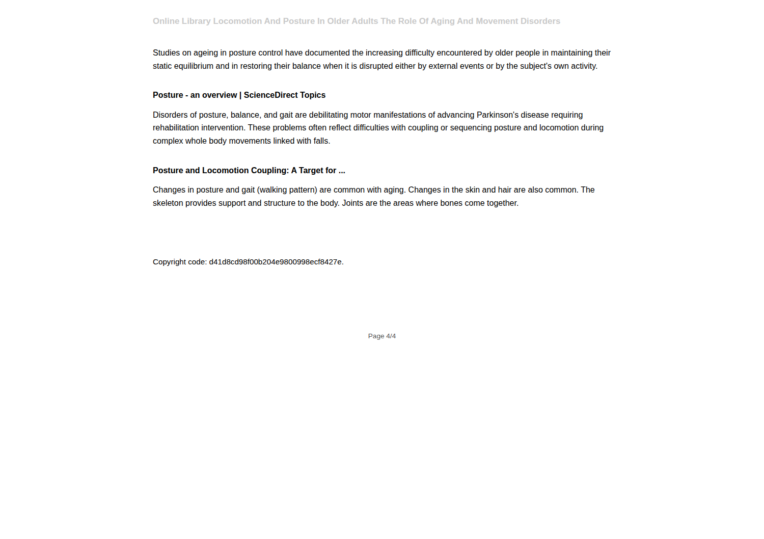Online Library Locomotion And Posture In Older Adults The Role Of Aging And Movement Disorders
Studies on ageing in posture control have documented the increasing difficulty encountered by older people in maintaining their static equilibrium and in restoring their balance when it is disrupted either by external events or by the subject's own activity.
Posture - an overview | ScienceDirect Topics
Disorders of posture, balance, and gait are debilitating motor manifestations of advancing Parkinson's disease requiring rehabilitation intervention. These problems often reflect difficulties with coupling or sequencing posture and locomotion during complex whole body movements linked with falls.
Posture and Locomotion Coupling: A Target for ...
Changes in posture and gait (walking pattern) are common with aging. Changes in the skin and hair are also common. The skeleton provides support and structure to the body. Joints are the areas where bones come together.
Copyright code: d41d8cd98f00b204e9800998ecf8427e.
Page 4/4